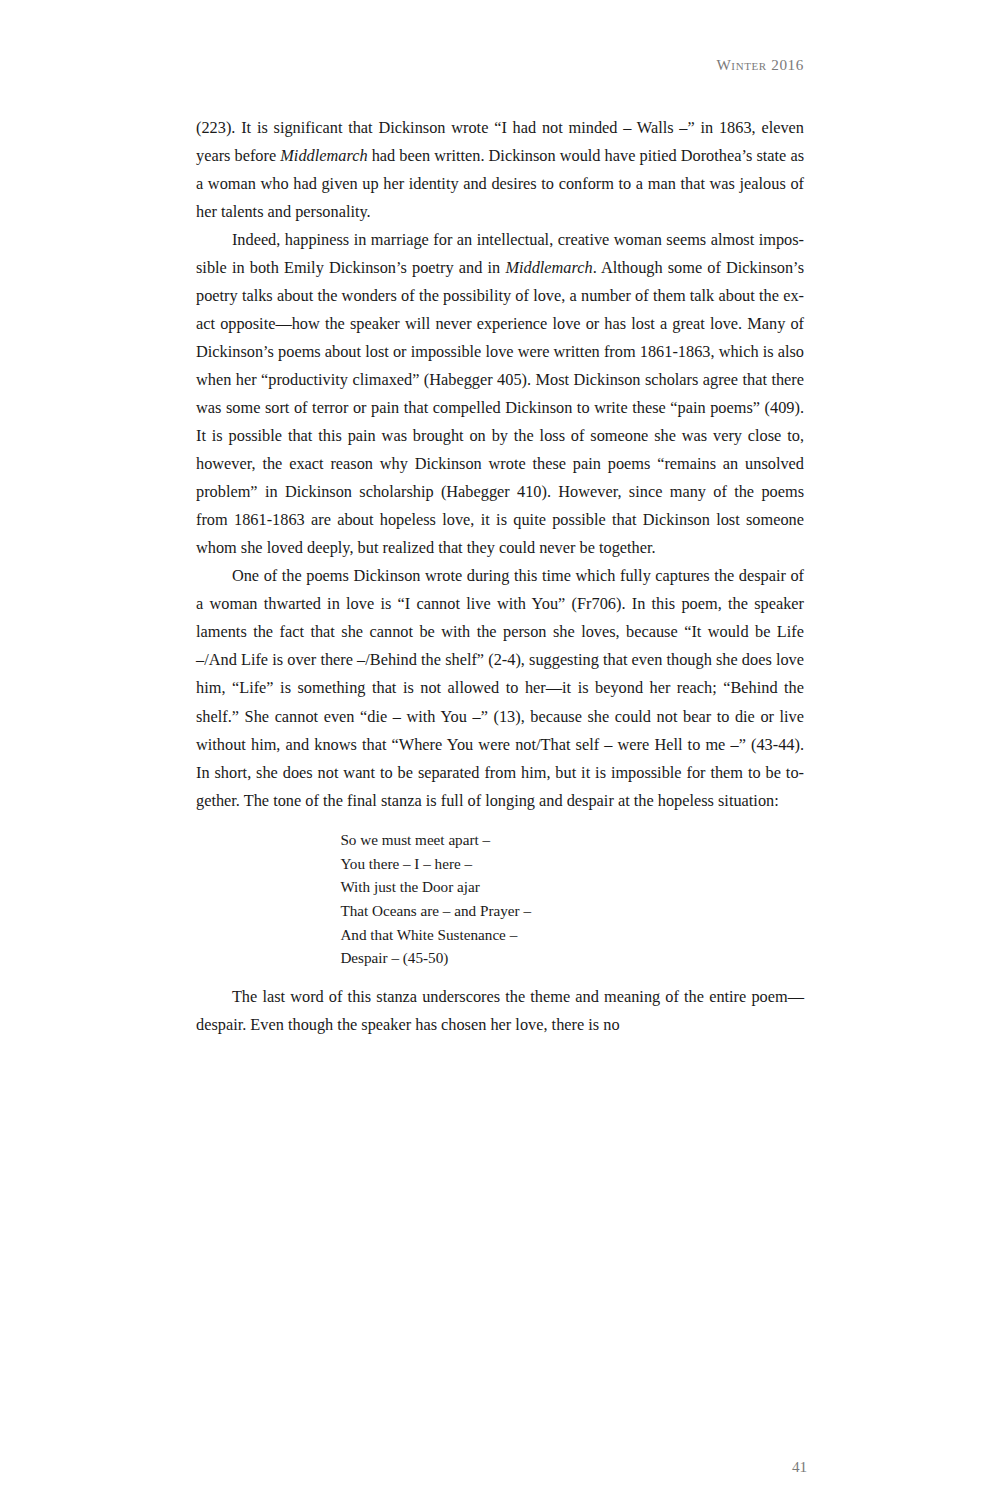Winter 2016
(223). It is significant that Dickinson wrote “I had not minded – Walls –” in 1863, eleven years before Middlemarch had been written. Dickinson would have pitied Dorothea’s state as a woman who had given up her identity and desires to conform to a man that was jealous of her talents and personality.
Indeed, happiness in marriage for an intellectual, creative woman seems almost impossible in both Emily Dickinson’s poetry and in Middlemarch. Although some of Dickinson’s poetry talks about the wonders of the possibility of love, a number of them talk about the exact opposite—how the speaker will never experience love or has lost a great love. Many of Dickinson’s poems about lost or impossible love were written from 1861-1863, which is also when her “productivity climaxed” (Habegger 405). Most Dickinson scholars agree that there was some sort of terror or pain that compelled Dickinson to write these “pain poems” (409). It is possible that this pain was brought on by the loss of someone she was very close to, however, the exact reason why Dickinson wrote these pain poems “remains an unsolved problem” in Dickinson scholarship (Habegger 410). However, since many of the poems from 1861-1863 are about hopeless love, it is quite possible that Dickinson lost someone whom she loved deeply, but realized that they could never be together.
One of the poems Dickinson wrote during this time which fully captures the despair of a woman thwarted in love is “I cannot live with You” (Fr706). In this poem, the speaker laments the fact that she cannot be with the person she loves, because “It would be Life –/And Life is over there –/Behind the shelf” (2-4), suggesting that even though she does love him, “Life” is something that is not allowed to her—it is beyond her reach; “Behind the shelf.” She cannot even “die – with You –” (13), because she could not bear to die or live without him, and knows that “Where You were not/That self – were Hell to me –” (43-44). In short, she does not want to be separated from him, but it is impossible for them to be together. The tone of the final stanza is full of longing and despair at the hopeless situation:
So we must meet apart –
You there – I – here –
With just the Door ajar
That Oceans are – and Prayer –
And that White Sustenance –
Despair – (45-50)
The last word of this stanza underscores the theme and meaning of the entire poem—despair. Even though the speaker has chosen her love, there is no
41